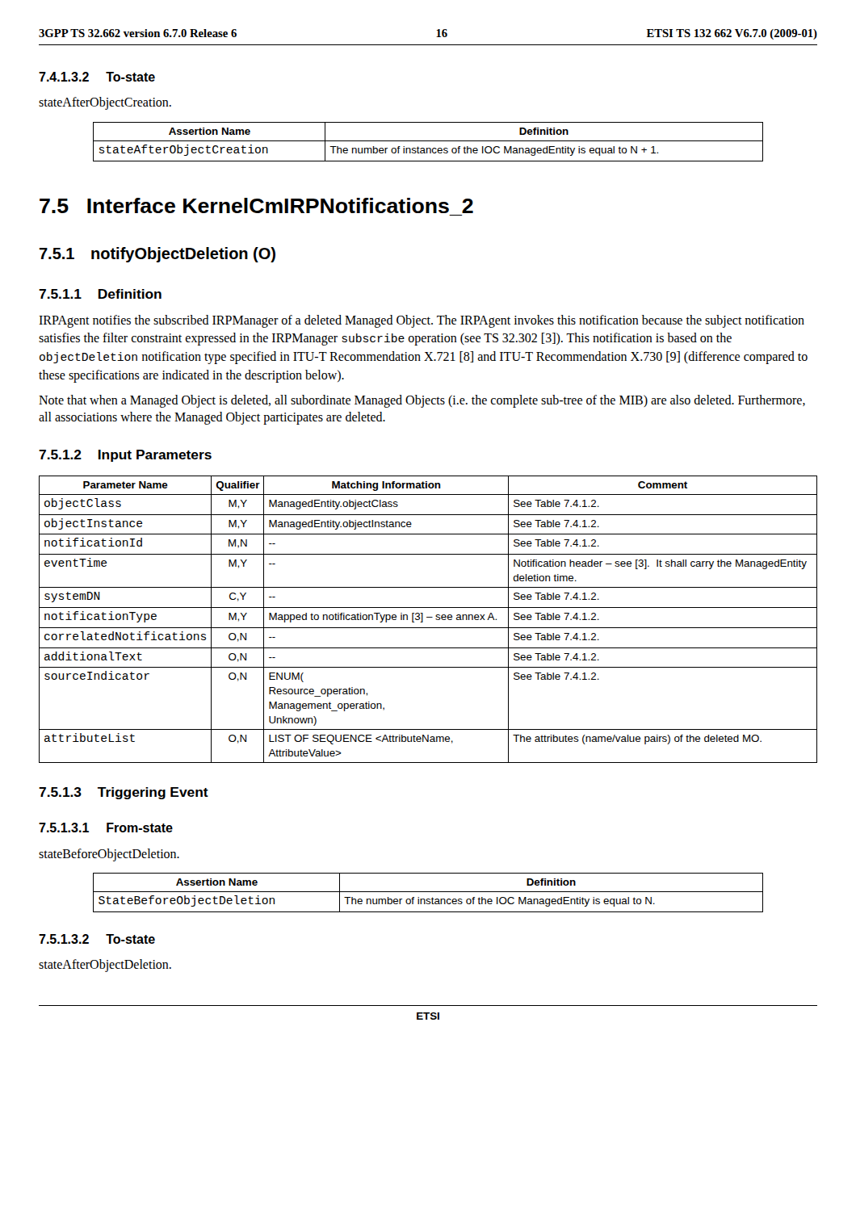3GPP TS 32.662 version 6.7.0 Release 6 16 ETSI TS 132 662 V6.7.0 (2009-01)
7.4.1.3.2 To-state
stateAfterObjectCreation.
| Assertion Name | Definition |
| --- | --- |
| stateAfterObjectCreation | The number of instances of the IOC ManagedEntity is equal to N + 1. |
7.5 Interface KernelCmIRPNotifications_2
7.5.1notifyObjectDeletion (O)
7.5.1.1 Definition
IRPAgent notifies the subscribed IRPManager of a deleted Managed Object. The IRPAgent invokes this notification because the subject notification satisfies the filter constraint expressed in the IRPManager subscribe operation (see TS 32.302 [3]). This notification is based on the objectDeletion notification type specified in ITU-T Recommendation X.721 [8] and ITU-T Recommendation X.730 [9] (difference compared to these specifications are indicated in the description below).
Note that when a Managed Object is deleted, all subordinate Managed Objects (i.e. the complete sub-tree of the MIB) are also deleted. Furthermore, all associations where the Managed Object participates are deleted.
7.5.1.2 Input Parameters
| Parameter Name | Qualifier | Matching Information | Comment |
| --- | --- | --- | --- |
| objectClass | M,Y | ManagedEntity.objectClass | See Table 7.4.1.2. |
| objectInstance | M,Y | ManagedEntity.objectInstance | See Table 7.4.1.2. |
| notificationId | M,N | -- | See Table 7.4.1.2. |
| eventTime | M,Y | -- | Notification header – see [3]. It shall carry the ManagedEntity deletion time. |
| systemDN | C,Y | -- | See Table 7.4.1.2. |
| notificationType | M,Y | Mapped to notificationType in [3] – see annex A. | See Table 7.4.1.2. |
| correlatedNotifications | O,N | -- | See Table 7.4.1.2. |
| additionalText | O,N | -- | See Table 7.4.1.2. |
| sourceIndicator | O,N | ENUM( Resource_operation, Management_operation, Unknown) | See Table 7.4.1.2. |
| attributeList | O,N | LIST OF SEQUENCE <AttributeName, AttributeValue> | The attributes (name/value pairs) of the deleted MO. |
7.5.1.3 Triggering Event
7.5.1.3.1 From-state
stateBeforeObjectDeletion.
| Assertion Name | Definition |
| --- | --- |
| StateBeforeObjectDeletion | The number of instances of the IOC ManagedEntity is equal to N. |
7.5.1.3.2 To-state
stateAfterObjectDeletion.
ETSI